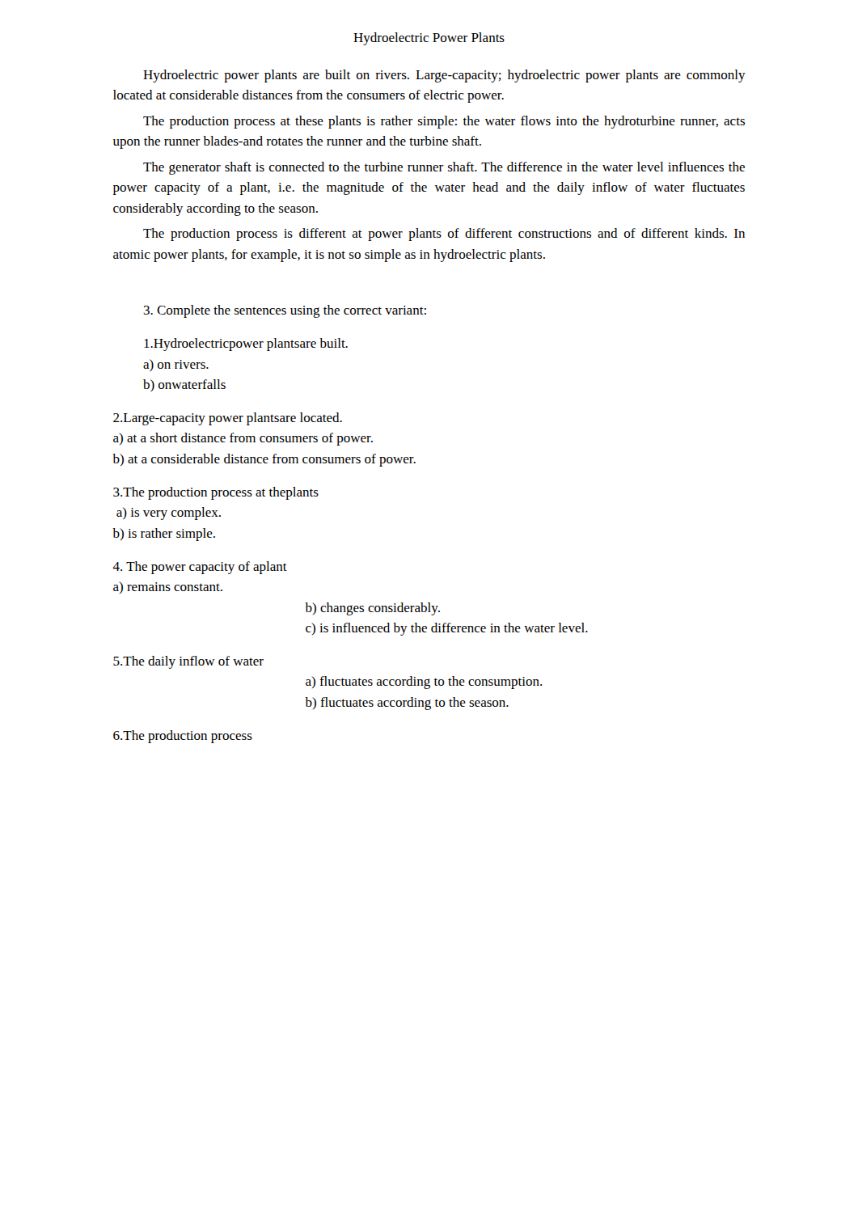Hydroelectric Power Plants
Hydroelectric power plants are built on rivers. Large-capacity; hydroelectric power plants are commonly located at considerable distances from the consumers of electric power.
The production process at these plants is rather simple: the water flows into the hydroturbine runner, acts upon the runner blades-and rotates the runner and the turbine shaft.
The generator shaft is connected to the turbine runner shaft. The difference in the water level influences the power capacity of a plant, i.e. the magnitude of the water head and the daily inflow of water fluctuates considerably according to the season.
The production process is different at power plants of different constructions and of different kinds. In atomic power plants, for example, it is not so simple as in hydroelectric plants.
3. Complete the sentences using the correct variant:
1. Hydroelectricpower plantsare built.
a) on rivers.
b) onwaterfalls
2. Large-capacity power plantsare located.
a) at a short distance from consumers of power.
b) at a considerable distance from consumers of power.
3. The production process at theplants
a) is very complex.
b) is rather simple.
4. The power capacity of aplant
a) remains constant.
b) changes considerably.
c) is influenced by the difference in the water level.
5. The daily inflow of water
a) fluctuates according to the consumption.
b) fluctuates according to the season.
6. The production process